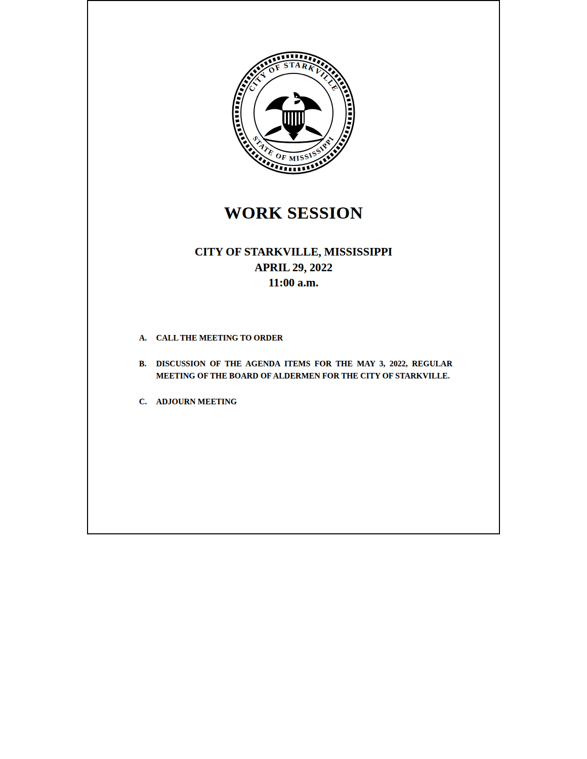City of Starkville, State of Mississippi seal CITY OF STARKVILLE STATE OF MISSISSIPPI
WORK SESSION
CITY OF STARKVILLE, MISSISSIPPI
APRIL 29, 2022
11:00 a.m.
A. CALL THE MEETING TO ORDER
B. DISCUSSION OF THE AGENDA ITEMS FOR THE MAY 3, 2022, REGULAR MEETING OF THE BOARD OF ALDERMEN FOR THE CITY OF STARKVILLE.
C. ADJOURN MEETING